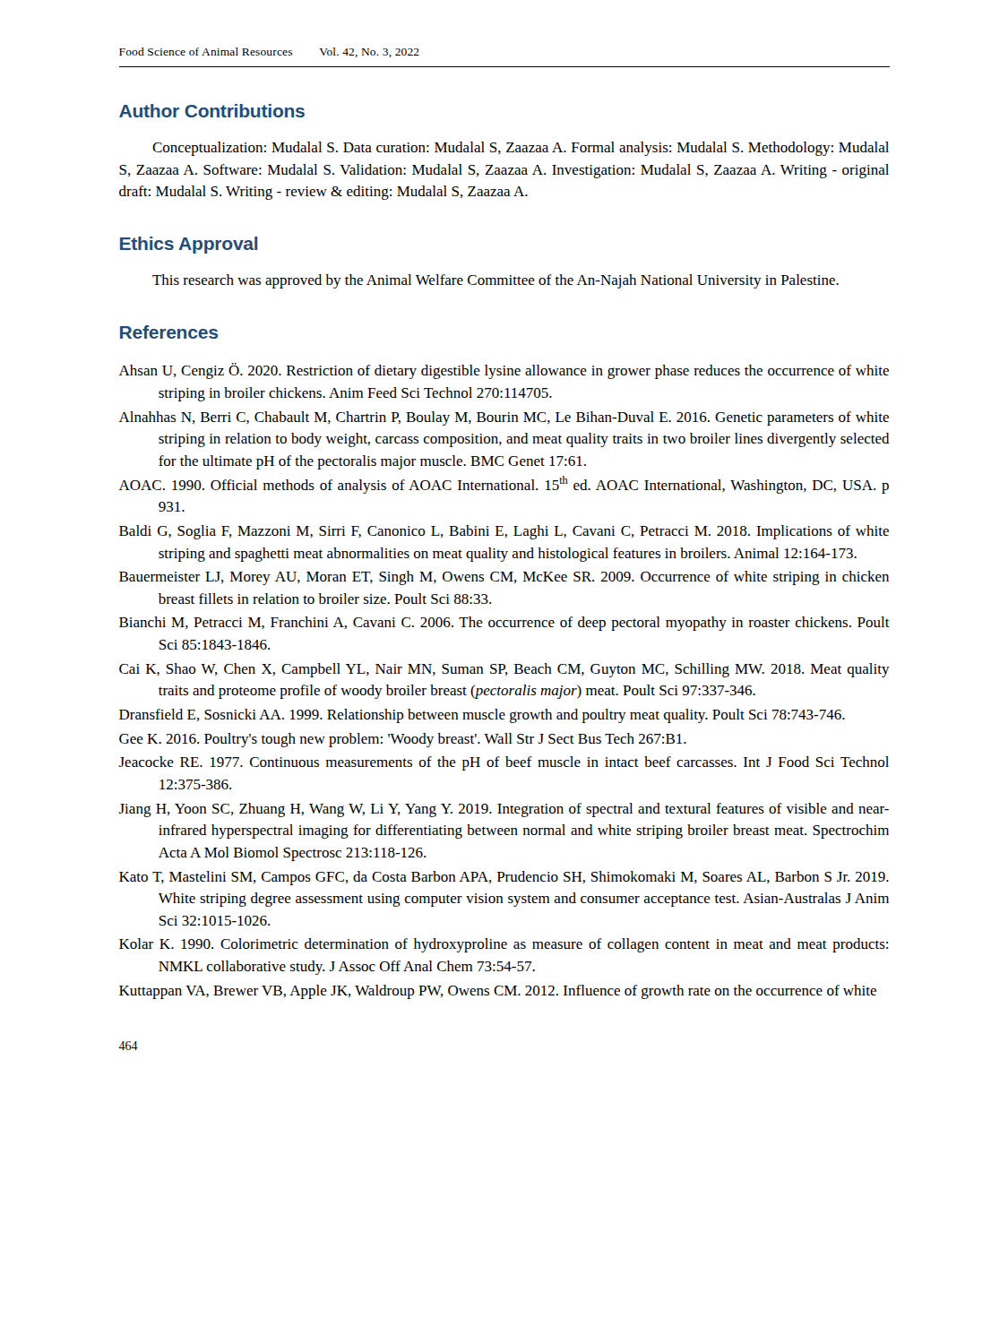Food Science of Animal Resources Vol. 42, No. 3, 2022
Author Contributions
Conceptualization: Mudalal S. Data curation: Mudalal S, Zaazaa A. Formal analysis: Mudalal S. Methodology: Mudalal S, Zaazaa A. Software: Mudalal S. Validation: Mudalal S, Zaazaa A. Investigation: Mudalal S, Zaazaa A. Writing - original draft: Mudalal S. Writing - review & editing: Mudalal S, Zaazaa A.
Ethics Approval
This research was approved by the Animal Welfare Committee of the An-Najah National University in Palestine.
References
Ahsan U, Cengiz Ö. 2020. Restriction of dietary digestible lysine allowance in grower phase reduces the occurrence of white striping in broiler chickens. Anim Feed Sci Technol 270:114705.
Alnahhas N, Berri C, Chabault M, Chartrin P, Boulay M, Bourin MC, Le Bihan-Duval E. 2016. Genetic parameters of white striping in relation to body weight, carcass composition, and meat quality traits in two broiler lines divergently selected for the ultimate pH of the pectoralis major muscle. BMC Genet 17:61.
AOAC. 1990. Official methods of analysis of AOAC International. 15th ed. AOAC International, Washington, DC, USA. p 931.
Baldi G, Soglia F, Mazzoni M, Sirri F, Canonico L, Babini E, Laghi L, Cavani C, Petracci M. 2018. Implications of white striping and spaghetti meat abnormalities on meat quality and histological features in broilers. Animal 12:164-173.
Bauermeister LJ, Morey AU, Moran ET, Singh M, Owens CM, McKee SR. 2009. Occurrence of white striping in chicken breast fillets in relation to broiler size. Poult Sci 88:33.
Bianchi M, Petracci M, Franchini A, Cavani C. 2006. The occurrence of deep pectoral myopathy in roaster chickens. Poult Sci 85:1843-1846.
Cai K, Shao W, Chen X, Campbell YL, Nair MN, Suman SP, Beach CM, Guyton MC, Schilling MW. 2018. Meat quality traits and proteome profile of woody broiler breast (pectoralis major) meat. Poult Sci 97:337-346.
Dransfield E, Sosnicki AA. 1999. Relationship between muscle growth and poultry meat quality. Poult Sci 78:743-746.
Gee K. 2016. Poultry's tough new problem: 'Woody breast'. Wall Str J Sect Bus Tech 267:B1.
Jeacocke RE. 1977. Continuous measurements of the pH of beef muscle in intact beef carcasses. Int J Food Sci Technol 12:375-386.
Jiang H, Yoon SC, Zhuang H, Wang W, Li Y, Yang Y. 2019. Integration of spectral and textural features of visible and near-infrared hyperspectral imaging for differentiating between normal and white striping broiler breast meat. Spectrochim Acta A Mol Biomol Spectrosc 213:118-126.
Kato T, Mastelini SM, Campos GFC, da Costa Barbon APA, Prudencio SH, Shimokomaki M, Soares AL, Barbon S Jr. 2019. White striping degree assessment using computer vision system and consumer acceptance test. Asian-Australas J Anim Sci 32:1015-1026.
Kolar K. 1990. Colorimetric determination of hydroxyproline as measure of collagen content in meat and meat products: NMKL collaborative study. J Assoc Off Anal Chem 73:54-57.
Kuttappan VA, Brewer VB, Apple JK, Waldroup PW, Owens CM. 2012. Influence of growth rate on the occurrence of white
464